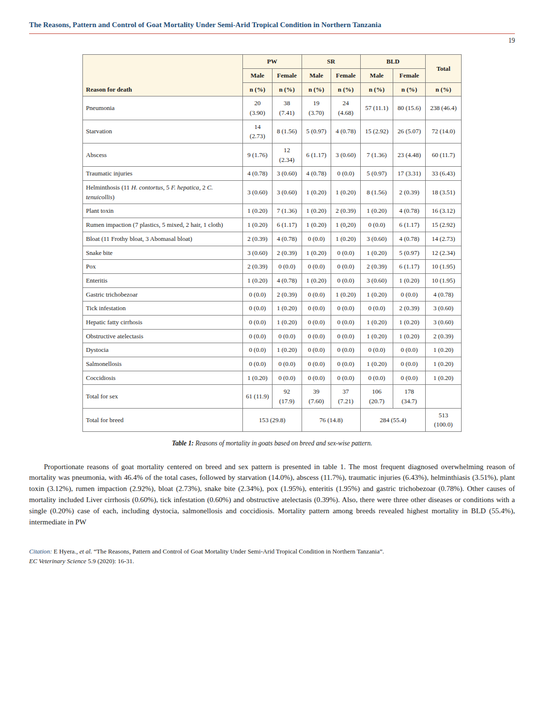The Reasons, Pattern and Control of Goat Mortality Under Semi-Arid Tropical Condition in Northern Tanzania
19
| Reason for death | PW | SR | BLD | Total |
| --- | --- | --- | --- | --- |
| Male | Female | Male | Female | Male | Female |
| n (%) | n (%) | n (%) | n (%) | n (%) | n (%) | n (%) |
| Pneumonia | 20 (3.90) | 38 (7.41) | 19 (3.70) | 24 (4.68) | 57 (11.1) | 80 (15.6) | 238 (46.4) |
| Starvation | 14 (2.73) | 8 (1.56) | 5 (0.97) | 4 (0.78) | 15 (2.92) | 26 (5.07) | 72 (14.0) |
| Abscess | 9 (1.76) | 12 (2.34) | 6 (1.17) | 3 (0.60) | 7 (1.36) | 23 (4.48) | 60 (11.7) |
| Traumatic injuries | 4 (0.78) | 3 (0.60) | 4 (0.78) | 0 (0.0) | 5 (0.97) | 17 (3.31) | 33 (6.43) |
| Helminthosis (11 H. contortus , 5 F. hepatica , 2 C. tenuicollis ) | 3 (0.60) | 3 (0.60) | 1 (0.20) | 1 (0.20) | 8 (1.56) | 2 (0.39) | 18 (3.51) |
| Plant toxin | 1 (0.20) | 7 (1.36) | 1 (0.20) | 2 (0.39) | 1 (0.20) | 4 (0.78) | 16 (3.12) |
| Rumen impaction (7 plastics, 5 mixed, 2 hair, 1 cloth) | 1 (0.20) | 6 (1.17) | 1 (0.20) | 1 (0,20) | 0 (0.0) | 6 (1.17) | 15 (2.92) |
| Bloat (11 Frothy bloat, 3 Abomasal bloat) | 2 (0.39) | 4 (0.78) | 0 (0.0) | 1 (0.20) | 3 (0.60) | 4 (0.78) | 14 (2.73) |
| Snake bite | 3 (0.60) | 2 (0.39) | 1 (0.20) | 0 (0.0) | 1 (0.20) | 5 (0.97) | 12 (2.34) |
| Pox | 2 (0.39) | 0 (0.0) | 0 (0.0) | 0 (0.0) | 2 (0.39) | 6 (1.17) | 10 (1.95) |
| Enteritis | 1 (0.20) | 4 (0.78) | 1 (0.20) | 0 (0.0) | 3 (0.60) | 1 (0.20) | 10 (1.95) |
| Gastric trichobezoar | 0 (0.0) | 2 (0.39) | 0 (0.0) | 1 (0.20) | 1 (0.20) | 0 (0.0) | 4 (0.78) |
| Tick infestation | 0 (0.0) | 1 (0.20) | 0 (0.0) | 0 (0.0) | 0 (0.0) | 2 (0.39) | 3 (0.60) |
| Hepatic fatty cirrhosis | 0 (0.0) | 1 (0.20) | 0 (0.0) | 0 (0.0) | 1 (0.20) | 1 (0.20) | 3 (0.60) |
| Obstructive atelectasis | 0 (0.0) | 0 (0.0) | 0 (0.0) | 0 (0.0) | 1 (0.20) | 1 (0.20) | 2 (0.39) |
| Dystocia | 0 (0.0) | 1 (0.20) | 0 (0.0) | 0 (0.0) | 0 (0.0) | 0 (0.0) | 1 (0.20) |
| Salmonellosis | 0 (0.0) | 0 (0.0) | 0 (0.0) | 0 (0.0) | 1 (0.20) | 0 (0.0) | 1 (0.20) |
| Coccidiosis | 1 (0.20) | 0 (0.0) | 0 (0.0) | 0 (0.0) | 0 (0.0) | 0 (0.0) | 1 (0.20) |
| Total for sex | 61 (11.9) | 92 (17.9) | 39 (7.60) | 37 (7.21) | 106 (20.7) | 178 (34.7) | |
| Total for breed | 153 (29.8) | 76 (14.8) | 284 (55.4) | 513 (100.0) |
Table 1: Reasons of mortality in goats based on breed and sex-wise pattern.
Proportionate reasons of goat mortality centered on breed and sex pattern is presented in table 1. The most frequent diagnosed overwhelming reason of mortality was pneumonia, with 46.4% of the total cases, followed by starvation (14.0%), abscess (11.7%), traumatic injuries (6.43%), helminthiasis (3.51%), plant toxin (3.12%), rumen impaction (2.92%), bloat (2.73%), snake bite (2.34%), pox (1.95%), enteritis (1.95%) and gastric trichobezoar (0.78%). Other causes of mortality included Liver cirrhosis (0.60%), tick infestation (0.60%) and obstructive atelectasis (0.39%). Also, there were three other diseases or conditions with a single (0.20%) case of each, including dystocia, salmonellosis and coccidiosis. Mortality pattern among breeds revealed highest mortality in BLD (55.4%), intermediate in PW
Citation: E Hyera., et al. “The Reasons, Pattern and Control of Goat Mortality Under Semi-Arid Tropical Condition in Northern Tanzania”.
EC Veterinary Science 5.9 (2020): 16-31.